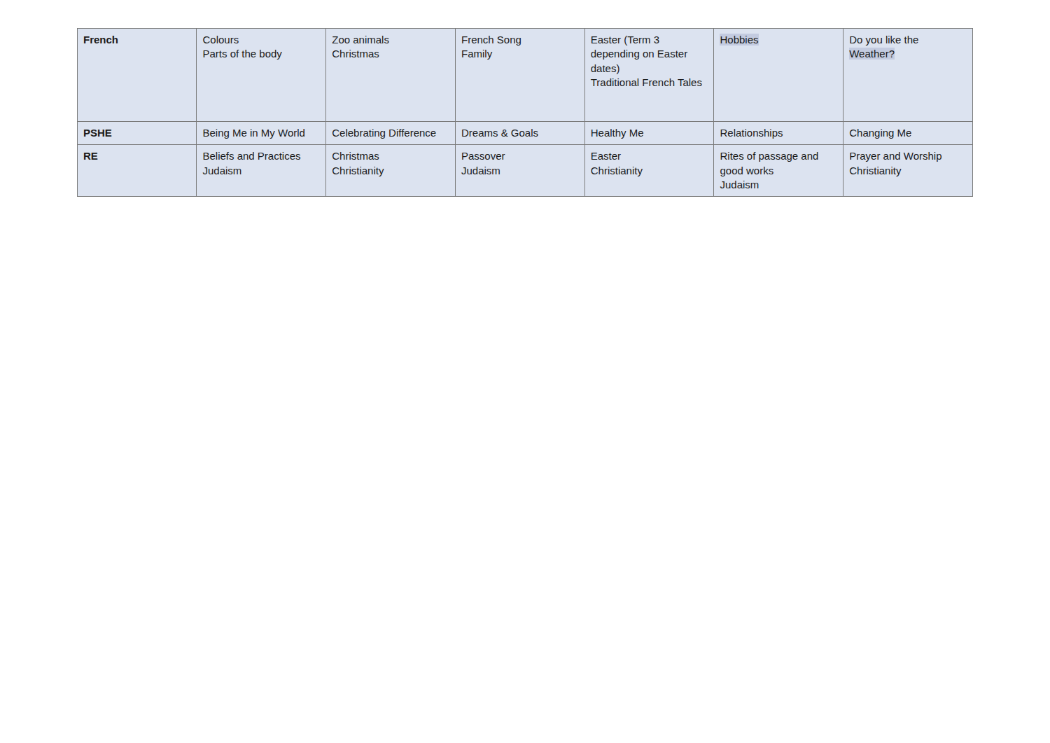| French | Colours Parts of the body | Zoo animals Christmas | French Song Family | Easter (Term 3 depending on Easter dates) Traditional French Tales | Hobbies | Do you like the Weather? |
| PSHE | Being Me in My World | Celebrating Difference | Dreams & Goals | Healthy Me | Relationships | Changing Me |
| RE | Beliefs and Practices Judaism | Christmas Christianity | Passover Judaism | Easter Christianity | Rites of passage and good works Judaism | Prayer and Worship Christianity |